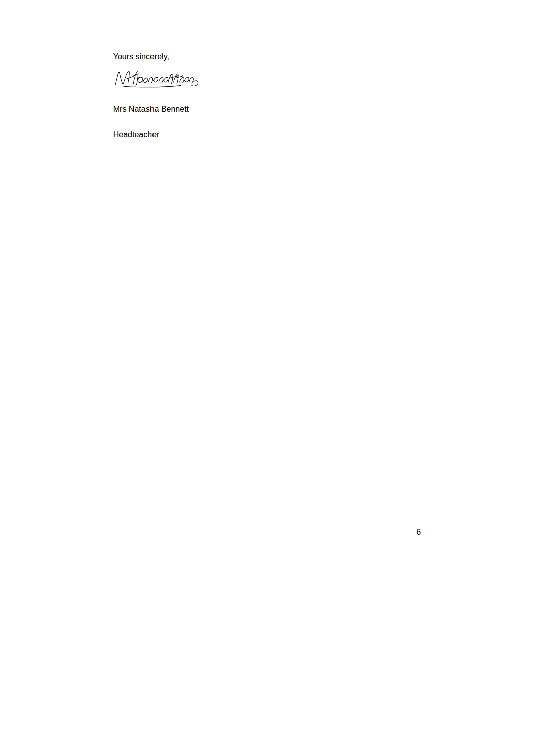Yours sincerely,
Mrs Natasha Bennett
Headteacher
6